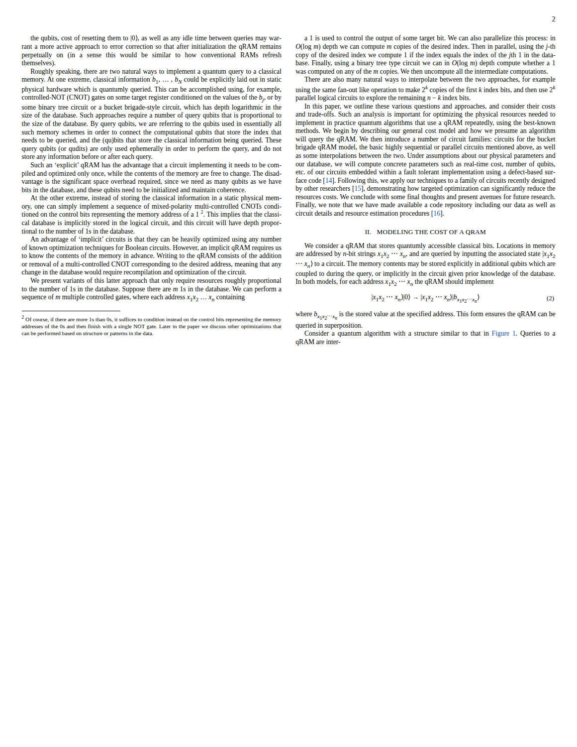2
the qubits, cost of resetting them to |0⟩, as well as any idle time between queries may warrant a more active approach to error correction so that after initialization the qRAM remains perpetually on (in a sense this would be similar to how conventional RAMs refresh themselves).
Roughly speaking, there are two natural ways to implement a quantum query to a classical memory. At one extreme, classical information b1, … , bN could be explicitly laid out in static physical hardware which is quantumly queried. This can be accomplished using, for example, controlled-NOT (CNOT) gates on some target register conditioned on the values of the bj, or by some binary tree circuit or a bucket brigade-style circuit, which has depth logarithmic in the size of the database. Such approaches require a number of query qubits that is proportional to the size of the database. By query qubits, we are referring to the qubits used in essentially all such memory schemes in order to connect the computational qubits that store the index that needs to be queried, and the (qu)bits that store the classical information being queried. These query qubits (or qudits) are only used ephemerally in order to perform the query, and do not store any information before or after each query.
Such an ‘explicit’ qRAM has the advantage that a circuit implementing it needs to be compiled and optimized only once, while the contents of the memory are free to change. The disadvantage is the significant space overhead required, since we need as many qubits as we have bits in the database, and these qubits need to be initialized and maintain coherence.
At the other extreme, instead of storing the classical information in a static physical memory, one can simply implement a sequence of mixed-polarity multi-controlled CNOTs conditioned on the control bits representing the memory address of a 1 2. This implies that the classical database is implicitly stored in the logical circuit, and this circuit will have depth proportional to the number of 1s in the database.
An advantage of ‘implicit’ circuits is that they can be heavily optimized using any number of known optimization techniques for Boolean circuits. However, an implicit qRAM requires us to know the contents of the memory in advance. Writing to the qRAM consists of the addition or removal of a multi-controlled CNOT corresponding to the desired address, meaning that any change in the database would require recompilation and optimization of the circuit.
We present variants of this latter approach that only require resources roughly proportional to the number of 1s in the database. Suppose there are m 1s in the database. We can perform a sequence of m multiple controlled gates, where each address x1x2 … xn containing
2 Of course, if there are more 1s than 0s, it suffices to condition instead on the control bits representing the memory addresses of the 0s and then finish with a single NOT gate. Later in the paper we discuss other optimizations that can be performed based on structure or patterns in the data.
a 1 is used to control the output of some target bit. We can also parallelize this process: in O(log m) depth we can compute m copies of the desired index. Then in parallel, using the j-th copy of the desired index we compute 1 if the index equals the index of the jth 1 in the database. Finally, using a binary tree type circuit we can in O(log m) depth compute whether a 1 was computed on any of the m copies. We then uncompute all the intermediate computations.
There are also many natural ways to interpolate between the two approaches, for example using the same fan-out like operation to make 2k copies of the first k index bits, and then use 2k parallel logical circuits to explore the remaining n − k index bits.
In this paper, we outline these various questions and approaches, and consider their costs and trade-offs. Such an analysis is important for optimizing the physical resources needed to implement in practice quantum algorithms that use a qRAM repeatedly, using the best-known methods. We begin by describing our general cost model and how we presume an algorithm will query the qRAM. We then introduce a number of circuit families: circuits for the bucket brigade qRAM model, the basic highly sequential or parallel circuits mentioned above, as well as some interpolations between the two. Under assumptions about our physical parameters and our database, we will compute concrete parameters such as real-time cost, number of qubits, etc. of our circuits embedded within a fault tolerant implementation using a defect-based surface code [14]. Following this, we apply our techniques to a family of circuits recently designed by other researchers [15], demonstrating how targeted optimization can significantly reduce the resources costs. We conclude with some final thoughts and present avenues for future research. Finally, we note that we have made available a code repository including our data as well as circuit details and resource estimation procedures [16].
II. Modeling the cost of a qRAM
We consider a qRAM that stores quantumly accessible classical bits. Locations in memory are addressed by n-bit strings x1x2 ⋯ xn, and are queried by inputting the associated state |x1x2 ⋯ xn⟩ to a circuit. The memory contents may be stored explicitly in additional qubits which are coupled to during the query, or implicitly in the circuit given prior knowledge of the database. In both models, for each address x1x2 ⋯ xn the qRAM should implement
|x1x2 ⋯ xn⟩|0⟩ → |x1x2 ⋯ xn⟩|bx1x2⋯xn⟩ (2)
where bx1x2⋯xn is the stored value at the specified address. This form ensures the qRAM can be queried in superposition.
Consider a quantum algorithm with a structure similar to that in Figure 1. Queries to a qRAM are inter-